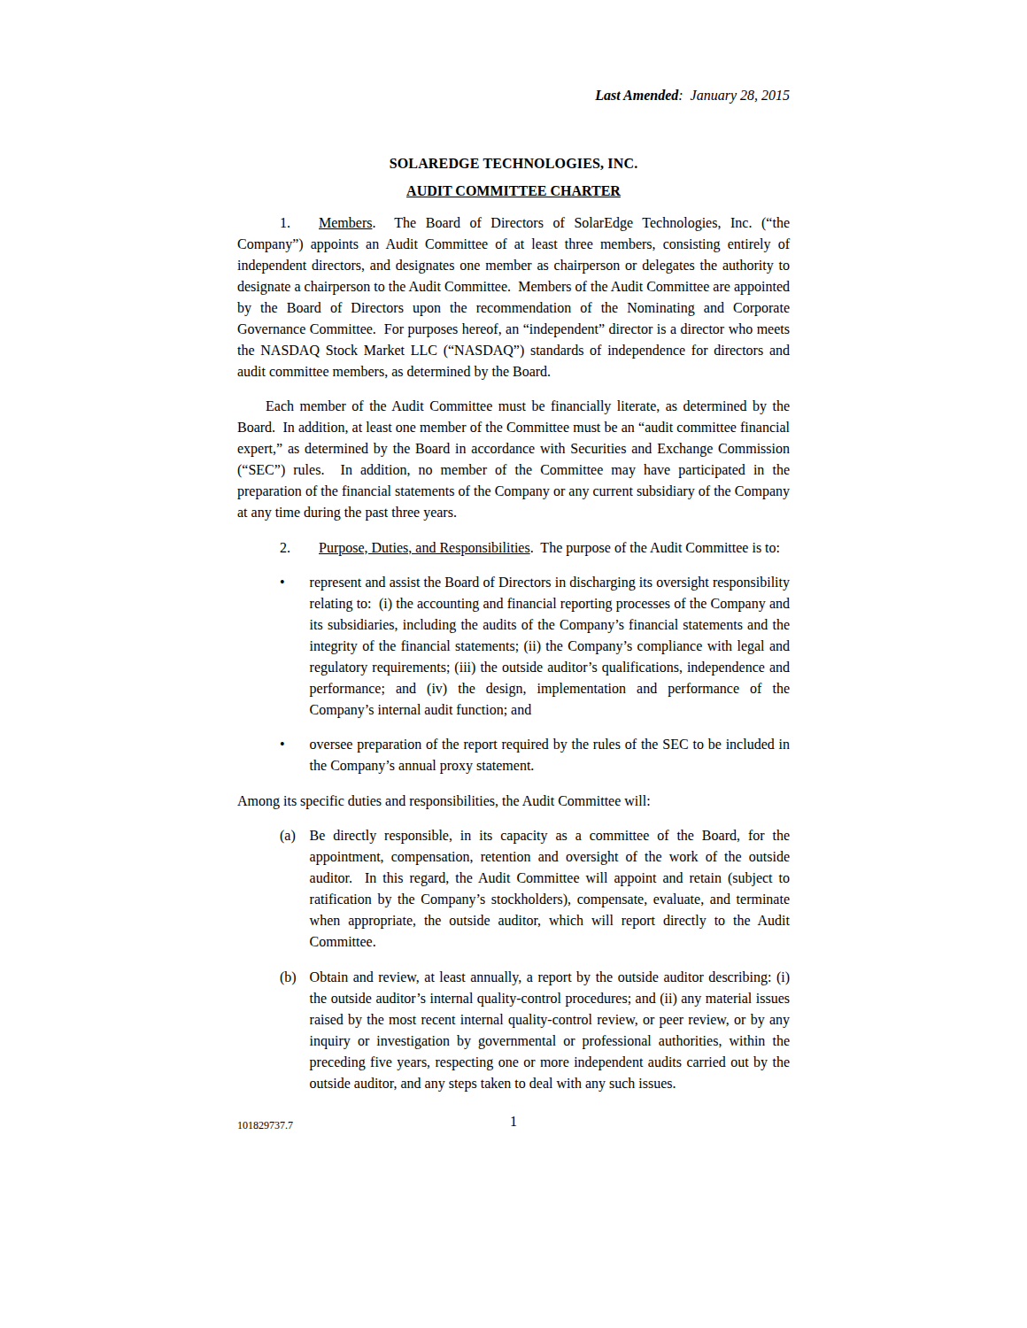Last Amended: January 28, 2015
SOLAREDGE TECHNOLOGIES, INC.
AUDIT COMMITTEE CHARTER
1.  Members. The Board of Directors of SolarEdge Technologies, Inc. (“the Company”) appoints an Audit Committee of at least three members, consisting entirely of independent directors, and designates one member as chairperson or delegates the authority to designate a chairperson to the Audit Committee. Members of the Audit Committee are appointed by the Board of Directors upon the recommendation of the Nominating and Corporate Governance Committee. For purposes hereof, an “independent” director is a director who meets the NASDAQ Stock Market LLC (“NASDAQ”) standards of independence for directors and audit committee members, as determined by the Board.
  Each member of the Audit Committee must be financially literate, as determined by the Board. In addition, at least one member of the Committee must be an “audit committee financial expert,” as determined by the Board in accordance with Securities and Exchange Commission (“SEC”) rules. In addition, no member of the Committee may have participated in the preparation of the financial statements of the Company or any current subsidiary of the Company at any time during the past three years.
2.  Purpose, Duties, and Responsibilities. The purpose of the Audit Committee is to:
represent and assist the Board of Directors in discharging its oversight responsibility relating to: (i) the accounting and financial reporting processes of the Company and its subsidiaries, including the audits of the Company’s financial statements and the integrity of the financial statements; (ii) the Company’s compliance with legal and regulatory requirements; (iii) the outside auditor’s qualifications, independence and performance; and (iv) the design, implementation and performance of the Company’s internal audit function; and
oversee preparation of the report required by the rules of the SEC to be included in the Company’s annual proxy statement.
Among its specific duties and responsibilities, the Audit Committee will:
(a) Be directly responsible, in its capacity as a committee of the Board, for the appointment, compensation, retention and oversight of the work of the outside auditor. In this regard, the Audit Committee will appoint and retain (subject to ratification by the Company’s stockholders), compensate, evaluate, and terminate when appropriate, the outside auditor, which will report directly to the Audit Committee.
(b) Obtain and review, at least annually, a report by the outside auditor describing: (i) the outside auditor’s internal quality-control procedures; and (ii) any material issues raised by the most recent internal quality-control review, or peer review, or by any inquiry or investigation by governmental or professional authorities, within the preceding five years, respecting one or more independent audits carried out by the outside auditor, and any steps taken to deal with any such issues.
1
101829737.7